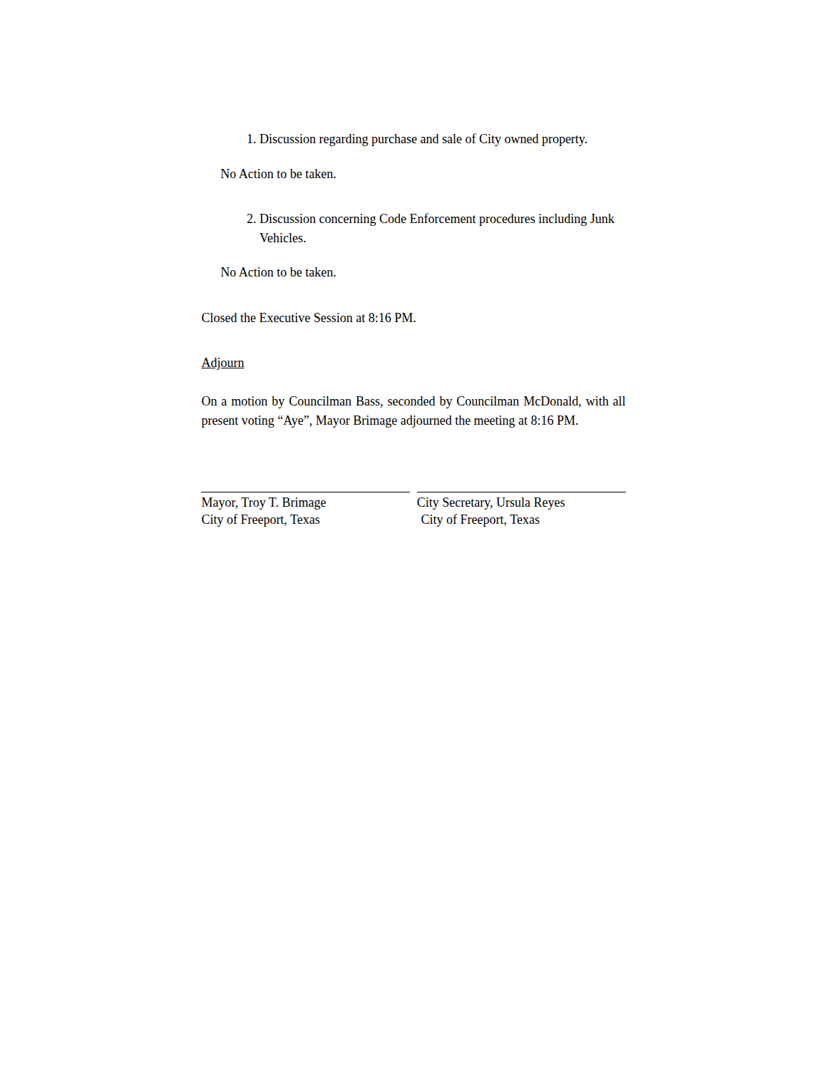Discussion regarding purchase and sale of City owned property.
No Action to be taken.
Discussion concerning Code Enforcement procedures including Junk Vehicles.
No Action to be taken.
Closed the Executive Session at 8:16 PM.
Adjourn
On a motion by Councilman Bass, seconded by Councilman McDonald, with all present voting “Aye”, Mayor Brimage adjourned the meeting at 8:16 PM.
| Mayor, Troy T. Brimage City of Freeport, Texas | City Secretary, Ursula Reyes City of Freeport, Texas |